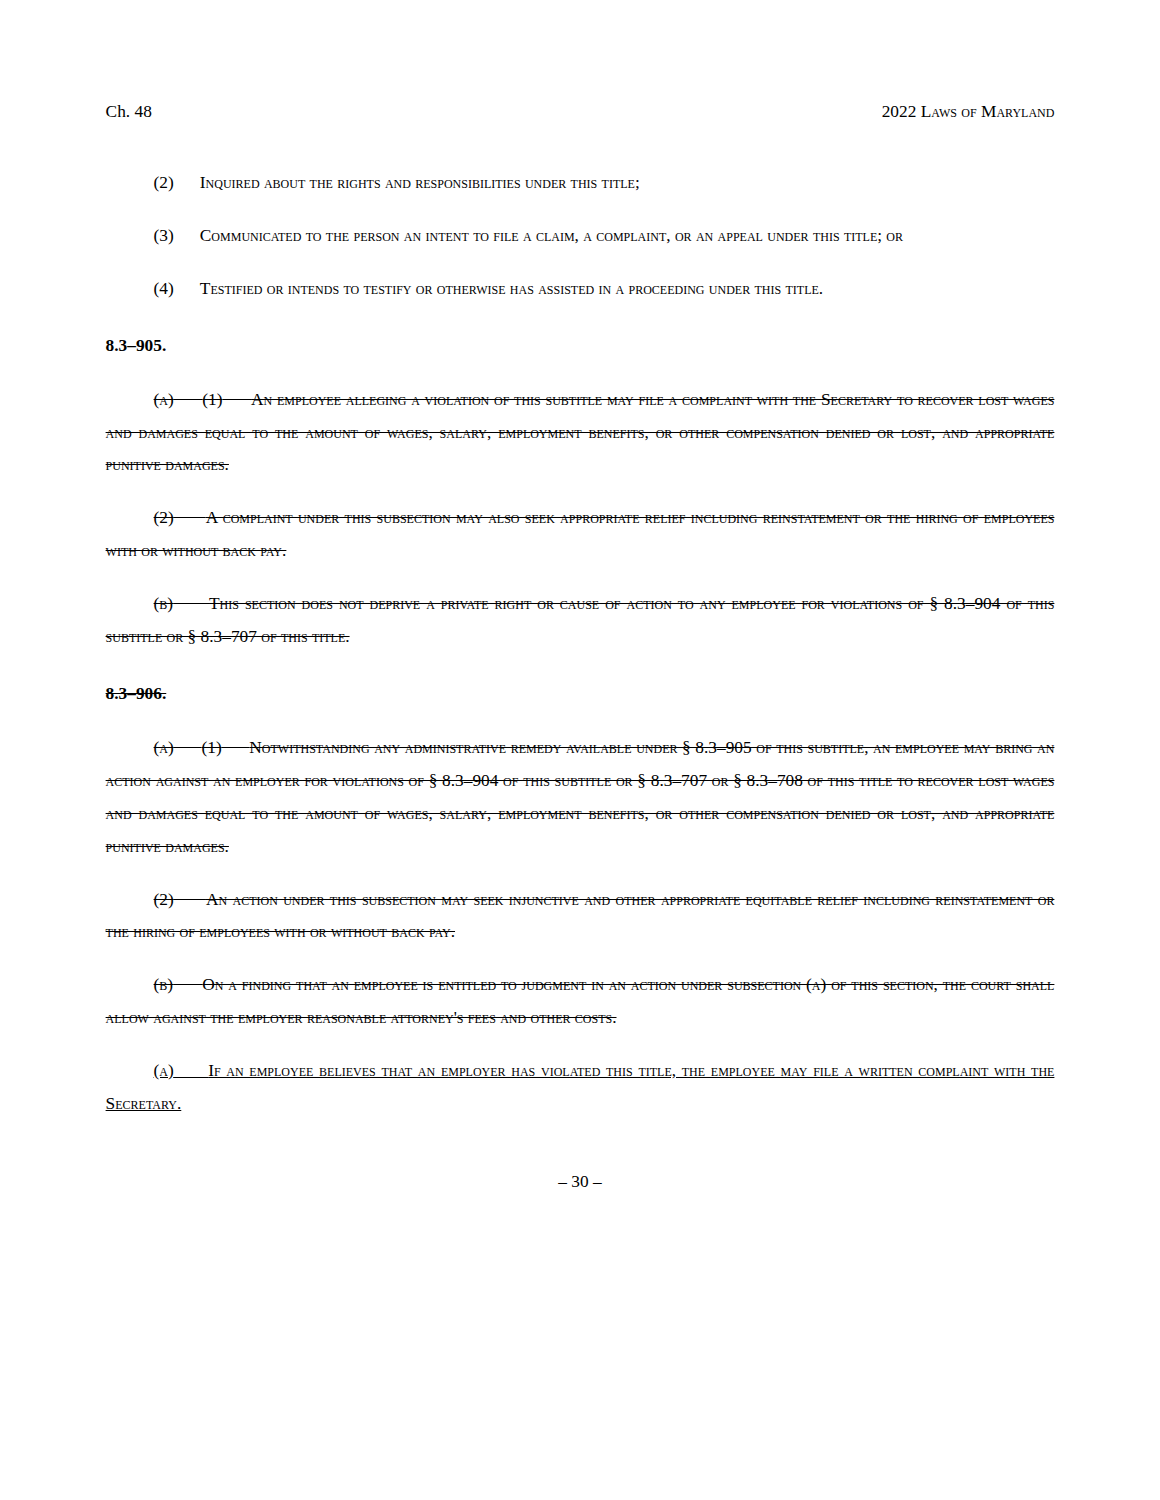Ch. 48 2022 Laws of Maryland
(2) Inquired about the rights and responsibilities under this title;
(3) Communicated to the person an intent to file a claim, a complaint, or an appeal under this title; or
(4) Testified or intends to testify or otherwise has assisted in a proceeding under this title.
8.3–905.
(a) (1) An employee alleging a violation of this subtitle may file a complaint with the Secretary to recover lost wages and damages equal to the amount of wages, salary, employment benefits, or other compensation denied or lost, and appropriate punitive damages.
(2) A complaint under this subsection may also seek appropriate relief including reinstatement or the hiring of employees with or without back pay.
(b) This section does not deprive a private right or cause of action to any employee for violations of § 8.3–904 of this subtitle or § 8.3–707 of this title.
8.3–906.
(a) (1) Notwithstanding any administrative remedy available under § 8.3–905 of this subtitle, an employee may bring an action against an employer for violations of § 8.3–904 of this subtitle or § 8.3–707 or § 8.3–708 of this title to recover lost wages and damages equal to the amount of wages, salary, employment benefits, or other compensation denied or lost, and appropriate punitive damages.
(2) An action under this subsection may seek injunctive and other appropriate equitable relief including reinstatement or the hiring of employees with or without back pay.
(b) On a finding that an employee is entitled to judgment in an action under subsection (a) of this section, the court shall allow against the employer reasonable attorney's fees and other costs.
(a) If an employee believes that an employer has violated this title, the employee may file a written complaint with the Secretary.
– 30 –